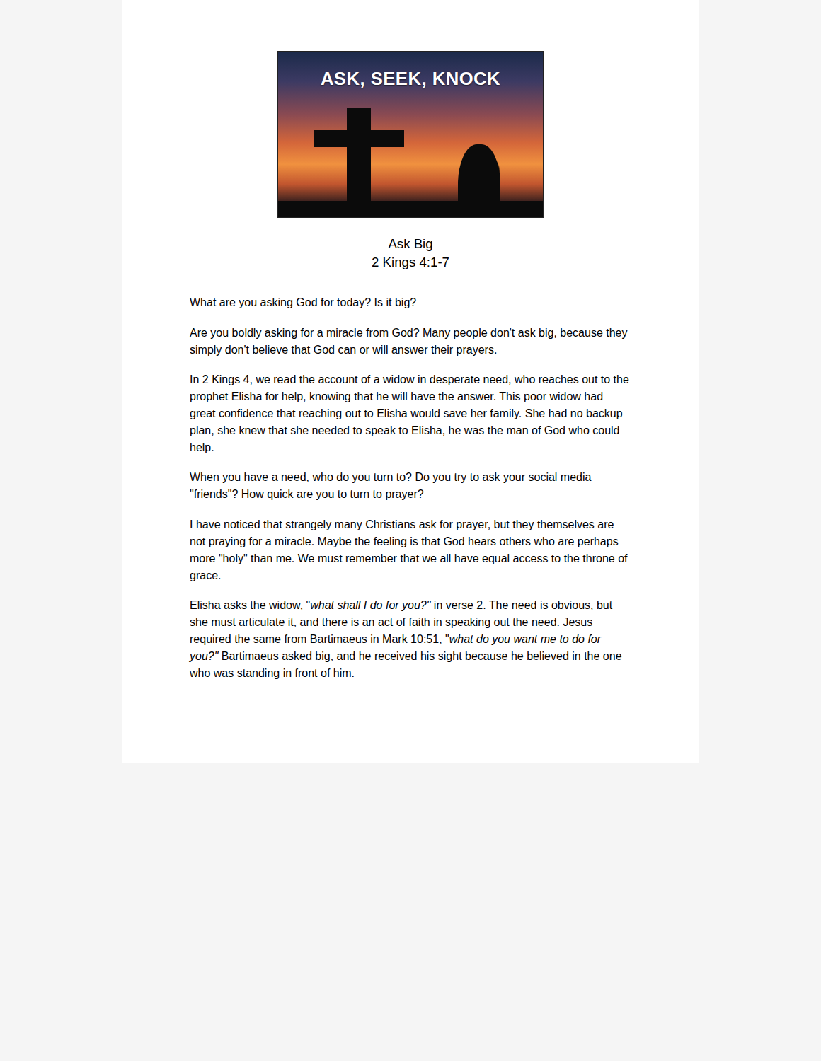ASK, SEEK, KNOCK
Ask Big 2 Kings 4:1-7
What are you asking God for today? Is it big?
Are you boldly asking for a miracle from God? Many people don't ask big, because they simply don't believe that God can or will answer their prayers.
In 2 Kings 4, we read the account of a widow in desperate need, who reaches out to the prophet Elisha for help, knowing that he will have the answer. This poor widow had great confidence that reaching out to Elisha would save her family. She had no backup plan, she knew that she needed to speak to Elisha, he was the man of God who could help.
When you have a need, who do you turn to? Do you try to ask your social media "friends"? How quick are you to turn to prayer?
I have noticed that strangely many Christians ask for prayer, but they themselves are not praying for a miracle. Maybe the feeling is that God hears others who are perhaps more "holy" than me. We must remember that we all have equal access to the throne of grace.
Elisha asks the widow, "what shall I do for you?" in verse 2. The need is obvious, but she must articulate it, and there is an act of faith in speaking out the need. Jesus required the same from Bartimaeus in Mark 10:51, "what do you want me to do for you?" Bartimaeus asked big, and he received his sight because he believed in the one who was standing in front of him.